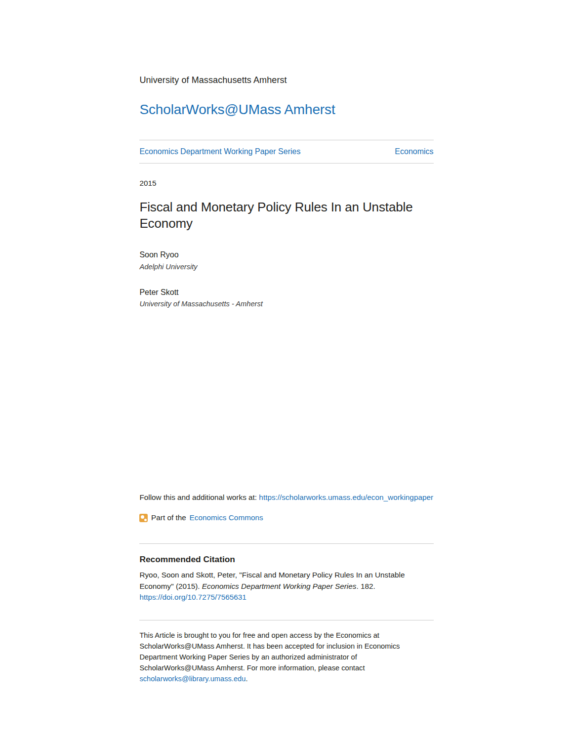University of Massachusetts Amherst
ScholarWorks@UMass Amherst
Economics Department Working Paper Series Economics
2015
Fiscal and Monetary Policy Rules In an Unstable Economy
Soon Ryoo
Adelphi University
Peter Skott
University of Massachusetts - Amherst
Follow this and additional works at: https://scholarworks.umass.edu/econ_workingpaper
Part of the Economics Commons
Recommended Citation
Ryoo, Soon and Skott, Peter, "Fiscal and Monetary Policy Rules In an Unstable Economy" (2015). Economics Department Working Paper Series. 182.
https://doi.org/10.7275/7565631
This Article is brought to you for free and open access by the Economics at ScholarWorks@UMass Amherst. It has been accepted for inclusion in Economics Department Working Paper Series by an authorized administrator of ScholarWorks@UMass Amherst. For more information, please contact scholarworks@library.umass.edu.